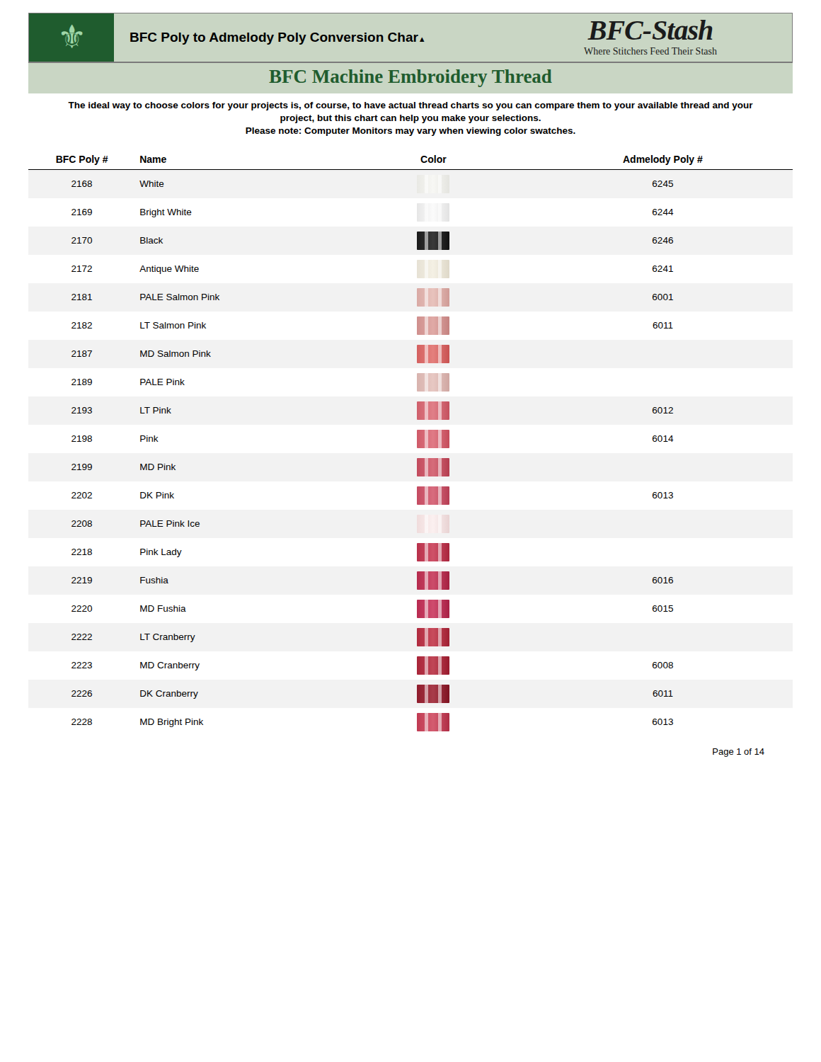⚜
BFC Poly to Admelody Poly Conversion Char▲
BFC-Stash
Where Stitchers Feed Their Stash
BFC Machine Embroidery Thread
The ideal way to choose colors for your projects is, of course, to have actual thread charts so you can compare them to your available thread and your project, but this chart can help you make your selections.
Please note: Computer Monitors may vary when viewing color swatches.
| BFC Poly # | Name | Color | Admelody Poly # |
| --- | --- | --- | --- |
| 2168 | White | | 6245 |
| 2169 | Bright White | | 6244 |
| 2170 | Black | | 6246 |
| 2172 | Antique White | | 6241 |
| 2181 | PALE Salmon Pink | | 6001 |
| 2182 | LT Salmon Pink | | 6011 |
| 2187 | MD Salmon Pink | | |
| 2189 | PALE Pink | | |
| 2193 | LT Pink | | 6012 |
| 2198 | Pink | | 6014 |
| 2199 | MD Pink | | |
| 2202 | DK Pink | | 6013 |
| 2208 | PALE Pink Ice | | |
| 2218 | Pink Lady | | |
| 2219 | Fushia | | 6016 |
| 2220 | MD Fushia | | 6015 |
| 2222 | LT Cranberry | | |
| 2223 | MD Cranberry | | 6008 |
| 2226 | DK Cranberry | | 6011 |
| 2228 | MD Bright Pink | | 6013 |
Page 1 of 14